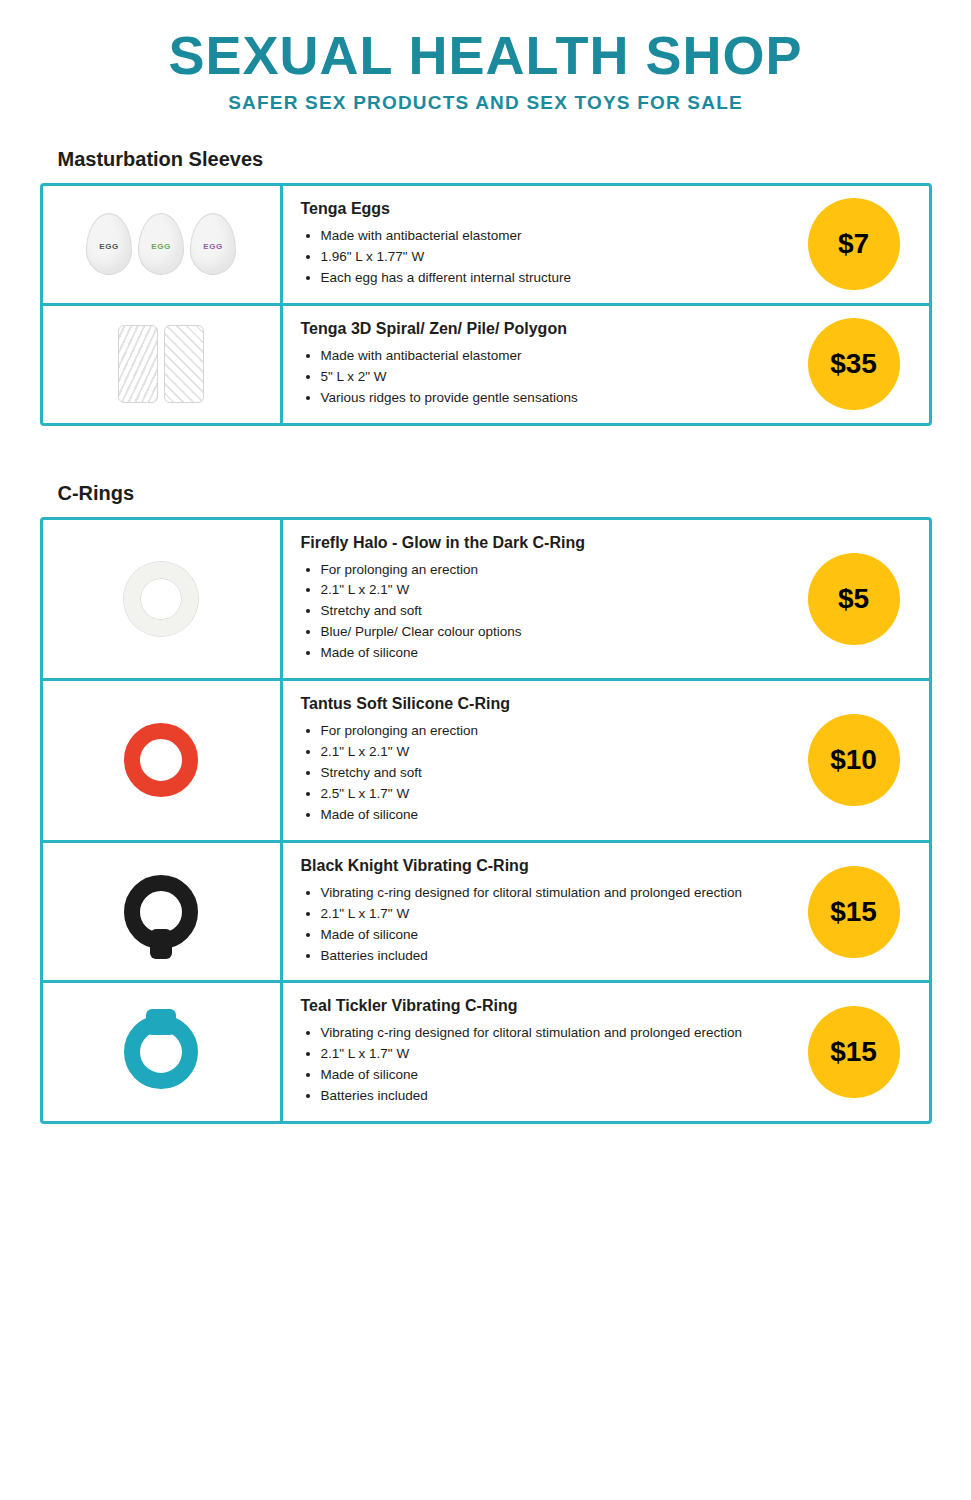Sexual Health Shop
Safer Sex Products and Sex Toys for Sale
Masturbation Sleeves
EGG
EGG
EGG
Tenga Eggs
Made with antibacterial elastomer
1.96" L x 1.77" W
Each egg has a different internal structure
$7
Tenga 3D Spiral/ Zen/ Pile/ Polygon
Made with antibacterial elastomer
5" L x 2" W
Various ridges to provide gentle sensations
$35
C-Rings
Firefly Halo - Glow in the Dark C-Ring
For prolonging an erection
2.1" L x 2.1" W
Stretchy and soft
Blue/ Purple/ Clear colour options
Made of silicone
$5
Tantus Soft Silicone C-Ring
For prolonging an erection
2.1" L x 2.1" W
Stretchy and soft
2.5" L x 1.7" W
Made of silicone
$10
Black Knight Vibrating C-Ring
Vibrating c-ring designed for clitoral stimulation and prolonged erection
2.1" L x 1.7" W
Made of silicone
Batteries included
$15
Teal Tickler Vibrating C-Ring
Vibrating c-ring designed for clitoral stimulation and prolonged erection
2.1" L x 1.7" W
Made of silicone
Batteries included
$15